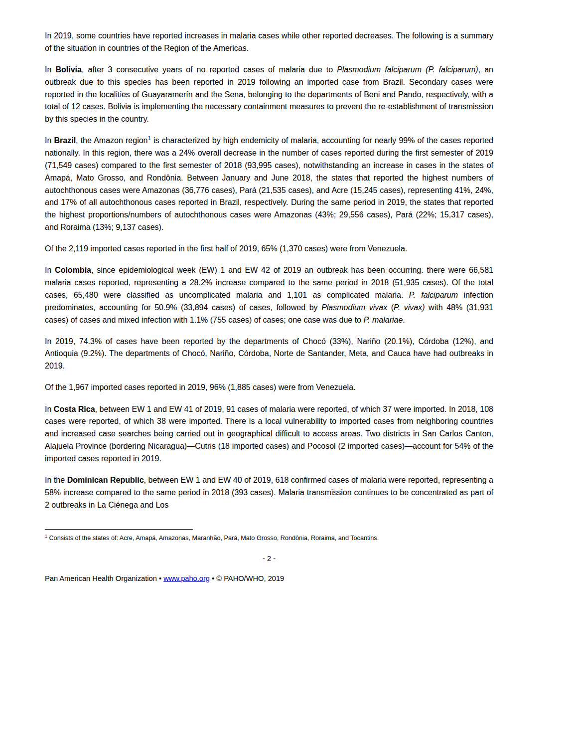In 2019, some countries have reported increases in malaria cases while other reported decreases. The following is a summary of the situation in countries of the Region of the Americas.
In Bolivia, after 3 consecutive years of no reported cases of malaria due to Plasmodium falciparum (P. falciparum), an outbreak due to this species has been reported in 2019 following an imported case from Brazil. Secondary cases were reported in the localities of Guayaramerín and the Sena, belonging to the departments of Beni and Pando, respectively, with a total of 12 cases. Bolivia is implementing the necessary containment measures to prevent the re-establishment of transmission by this species in the country.
In Brazil, the Amazon region1 is characterized by high endemicity of malaria, accounting for nearly 99% of the cases reported nationally. In this region, there was a 24% overall decrease in the number of cases reported during the first semester of 2019 (71,549 cases) compared to the first semester of 2018 (93,995 cases), notwithstanding an increase in cases in the states of Amapá, Mato Grosso, and Rondônia. Between January and June 2018, the states that reported the highest numbers of autochthonous cases were Amazonas (36,776 cases), Pará (21,535 cases), and Acre (15,245 cases), representing 41%, 24%, and 17% of all autochthonous cases reported in Brazil, respectively. During the same period in 2019, the states that reported the highest proportions/numbers of autochthonous cases were Amazonas (43%; 29,556 cases), Pará (22%; 15,317 cases), and Roraima (13%; 9,137 cases).
Of the 2,119 imported cases reported in the first half of 2019, 65% (1,370 cases) were from Venezuela.
In Colombia, since epidemiological week (EW) 1 and EW 42 of 2019 an outbreak has been occurring. there were 66,581 malaria cases reported, representing a 28.2% increase compared to the same period in 2018 (51,935 cases). Of the total cases, 65,480 were classified as uncomplicated malaria and 1,101 as complicated malaria. P. falciparum infection predominates, accounting for 50.9% (33,894 cases) of cases, followed by Plasmodium vivax (P. vivax) with 48% (31,931 cases) of cases and mixed infection with 1.1% (755 cases) of cases; one case was due to P. malariae.
In 2019, 74.3% of cases have been reported by the departments of Chocó (33%), Nariño (20.1%), Córdoba (12%), and Antioquia (9.2%). The departments of Chocó, Nariño, Córdoba, Norte de Santander, Meta, and Cauca have had outbreaks in 2019.
Of the 1,967 imported cases reported in 2019, 96% (1,885 cases) were from Venezuela.
In Costa Rica, between EW 1 and EW 41 of 2019, 91 cases of malaria were reported, of which 37 were imported. In 2018, 108 cases were reported, of which 38 were imported. There is a local vulnerability to imported cases from neighboring countries and increased case searches being carried out in geographical difficult to access areas. Two districts in San Carlos Canton, Alajuela Province (bordering Nicaragua)—Cutris (18 imported cases) and Pocosol (2 imported cases)—account for 54% of the imported cases reported in 2019.
In the Dominican Republic, between EW 1 and EW 40 of 2019, 618 confirmed cases of malaria were reported, representing a 58% increase compared to the same period in 2018 (393 cases). Malaria transmission continues to be concentrated as part of 2 outbreaks in La Ciénega and Los
1 Consists of the states of: Acre, Amapá, Amazonas, Maranhão, Pará, Mato Grosso, Rondônia, Roraima, and Tocantins.
- 2 -
Pan American Health Organization • www.paho.org • © PAHO/WHO, 2019